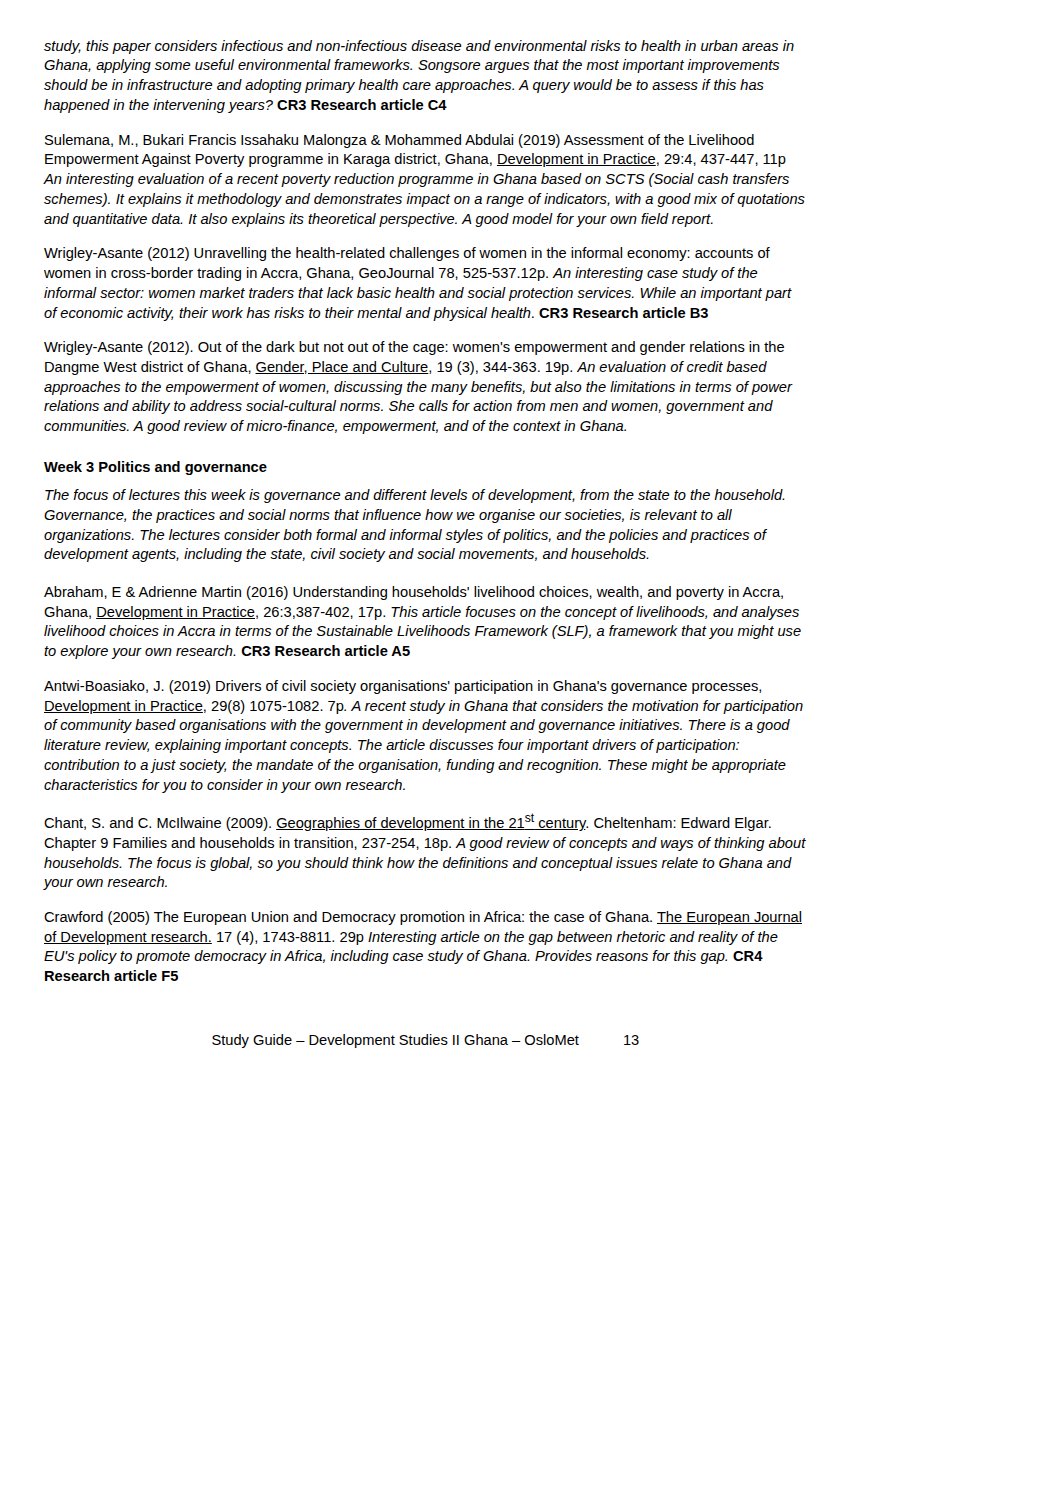study, this paper considers infectious and non-infectious disease and environmental risks to health in urban areas in Ghana, applying some useful environmental frameworks. Songsore argues that the most important improvements should be in infrastructure and adopting primary health care approaches. A query would be to assess if this has happened in the intervening years? CR3 Research article C4
Sulemana, M., Bukari Francis Issahaku Malongza & Mohammed Abdulai (2019) Assessment of the Livelihood Empowerment Against Poverty programme in Karaga district, Ghana, Development in Practice, 29:4, 437-447, 11p An interesting evaluation of a recent poverty reduction programme in Ghana based on SCTS (Social cash transfers schemes). It explains it methodology and demonstrates impact on a range of indicators, with a good mix of quotations and quantitative data. It also explains its theoretical perspective. A good model for your own field report.
Wrigley-Asante (2012) Unravelling the health-related challenges of women in the informal economy: accounts of women in cross-border trading in Accra, Ghana, GeoJournal 78, 525-537.12p. An interesting case study of the informal sector: women market traders that lack basic health and social protection services. While an important part of economic activity, their work has risks to their mental and physical health. CR3 Research article B3
Wrigley-Asante (2012). Out of the dark but not out of the cage: women's empowerment and gender relations in the Dangme West district of Ghana, Gender, Place and Culture, 19 (3), 344-363. 19p. An evaluation of credit based approaches to the empowerment of women, discussing the many benefits, but also the limitations in terms of power relations and ability to address social-cultural norms. She calls for action from men and women, government and communities. A good review of micro-finance, empowerment, and of the context in Ghana.
Week 3 Politics and governance
The focus of lectures this week is governance and different levels of development, from the state to the household. Governance, the practices and social norms that influence how we organise our societies, is relevant to all organizations. The lectures consider both formal and informal styles of politics, and the policies and practices of development agents, including the state, civil society and social movements, and households.
Abraham, E & Adrienne Martin (2016) Understanding households' livelihood choices, wealth, and poverty in Accra, Ghana, Development in Practice, 26:3,387-402, 17p. This article focuses on the concept of livelihoods, and analyses livelihood choices in Accra in terms of the Sustainable Livelihoods Framework (SLF), a framework that you might use to explore your own research. CR3 Research article A5
Antwi-Boasiako, J. (2019) Drivers of civil society organisations' participation in Ghana's governance processes, Development in Practice, 29(8) 1075-1082. 7p. A recent study in Ghana that considers the motivation for participation of community based organisations with the government in development and governance initiatives. There is a good literature review, explaining important concepts. The article discusses four important drivers of participation: contribution to a just society, the mandate of the organisation, funding and recognition. These might be appropriate characteristics for you to consider in your own research.
Chant, S. and C. McIlwaine (2009). Geographies of development in the 21st century. Cheltenham: Edward Elgar. Chapter 9 Families and households in transition, 237-254, 18p. A good review of concepts and ways of thinking about households. The focus is global, so you should think how the definitions and conceptual issues relate to Ghana and your own research.
Crawford (2005) The European Union and Democracy promotion in Africa: the case of Ghana. The European Journal of Development research. 17 (4), 1743-8811. 29p Interesting article on the gap between rhetoric and reality of the EU's policy to promote democracy in Africa, including case study of Ghana. Provides reasons for this gap. CR4 Research article F5
Study Guide – Development Studies II Ghana – OsloMet 13